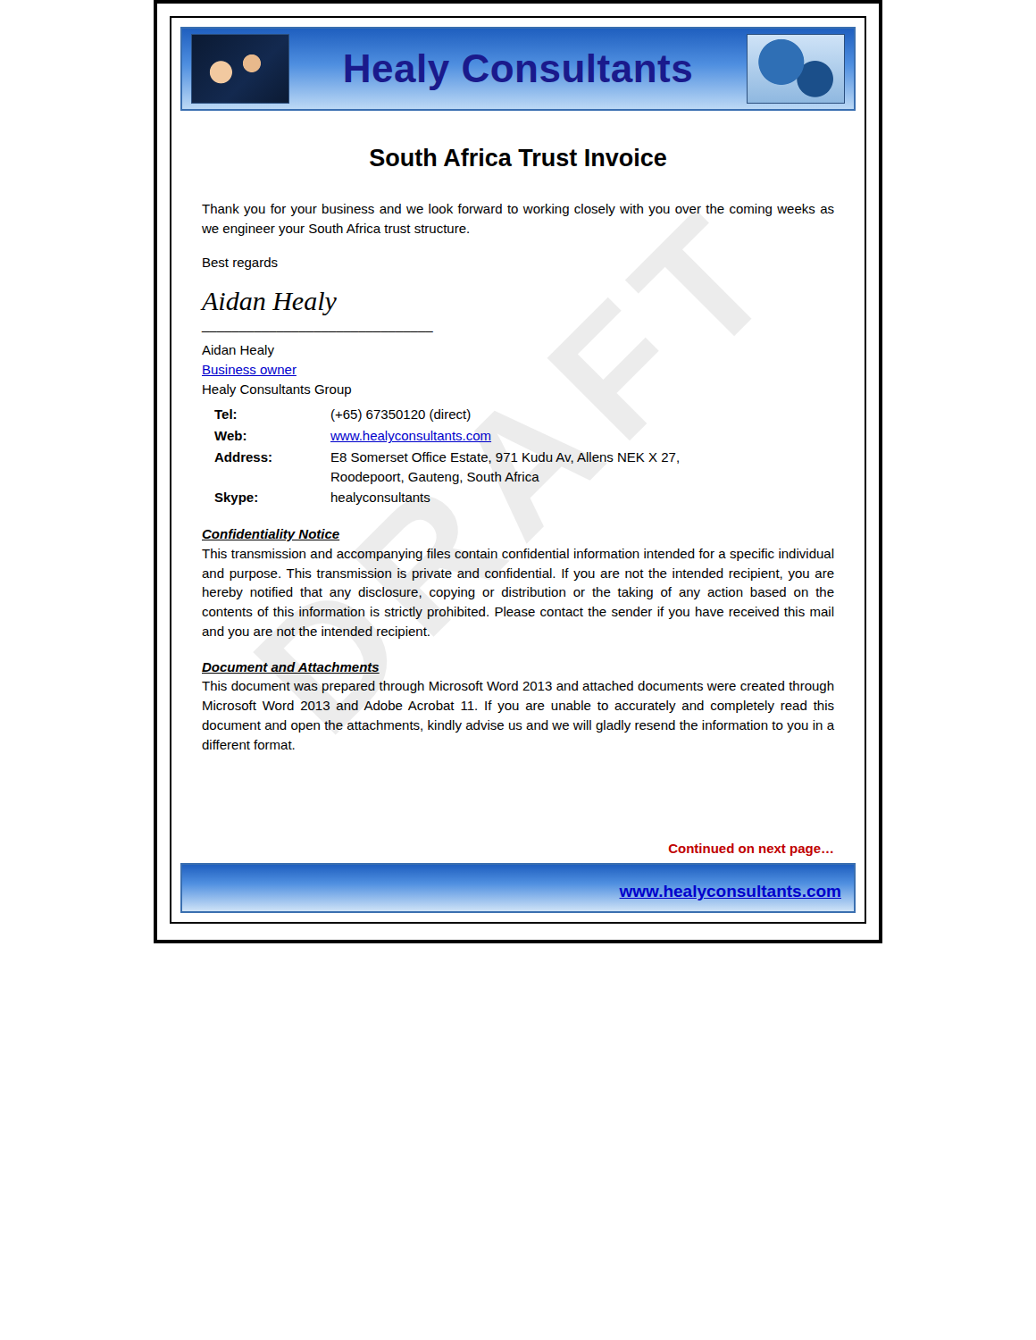DRAFT
Healy Consultants
South Africa Trust Invoice
Thank you for your business and we look forward to working closely with you over the coming weeks as we engineer your South Africa trust structure.
Best regards
Aidan Healy
_______________________________
Aidan Healy
Business owner
Healy Consultants Group
| Tel: | (+65) 67350120 (direct) |
| Web: | www.healyconsultants.com |
| Address: | E8 Somerset Office Estate, 971 Kudu Av, Allens NEK X 27, Roodepoort, Gauteng, South Africa |
| Skype: | healyconsultants |
Confidentiality Notice
This transmission and accompanying files contain confidential information intended for a specific individual and purpose. This transmission is private and confidential. If you are not the intended recipient, you are hereby notified that any disclosure, copying or distribution or the taking of any action based on the contents of this information is strictly prohibited. Please contact the sender if you have received this mail and you are not the intended recipient.
Document and Attachments
This document was prepared through Microsoft Word 2013 and attached documents were created through Microsoft Word 2013 and Adobe Acrobat 11. If you are unable to accurately and completely read this document and open the attachments, kindly advise us and we will gladly resend the information to you in a different format.
Continued on next page…
www.healyconsultants.com